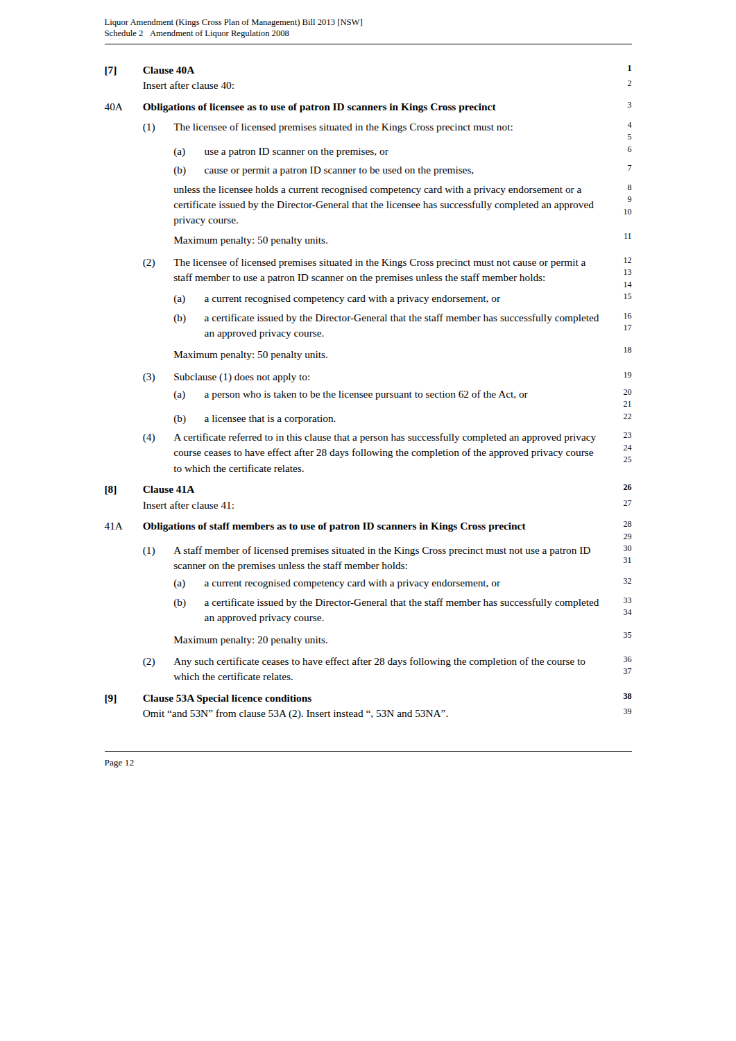Liquor Amendment (Kings Cross Plan of Management) Bill 2013 [NSW] Schedule 2 Amendment of Liquor Regulation 2008
[7]
Clause 40A
1
Insert after clause 40:
2
40A
Obligations of licensee as to use of patron ID scanners in Kings Cross precinct
3
(1)
The licensee of licensed premises situated in the Kings Cross precinct must not:
4 5
(a)
use a patron ID scanner on the premises, or
6
(b)
cause or permit a patron ID scanner to be used on the premises,
7
unless the licensee holds a current recognised competency card with a privacy endorsement or a certificate issued by the Director-General that the licensee has successfully completed an approved privacy course.
8 9 10
Maximum penalty: 50 penalty units.
11
(2)
The licensee of licensed premises situated in the Kings Cross precinct must not cause or permit a staff member to use a patron ID scanner on the premises unless the staff member holds:
12 13 14
(a)
a current recognised competency card with a privacy endorsement, or
15
(b)
a certificate issued by the Director-General that the staff member has successfully completed an approved privacy course.
16 17
Maximum penalty: 50 penalty units.
18
(3)
Subclause (1) does not apply to:
19
(a)
a person who is taken to be the licensee pursuant to section 62 of the Act, or
20 21
(b)
a licensee that is a corporation.
22
(4)
A certificate referred to in this clause that a person has successfully completed an approved privacy course ceases to have effect after 28 days following the completion of the approved privacy course to which the certificate relates.
23 24 25
[8]
Clause 41A
26
Insert after clause 41:
27
41A
Obligations of staff members as to use of patron ID scanners in Kings Cross precinct
28 29
(1)
A staff member of licensed premises situated in the Kings Cross precinct must not use a patron ID scanner on the premises unless the staff member holds:
30 31
(a)
a current recognised competency card with a privacy endorsement, or
32
(b)
a certificate issued by the Director-General that the staff member has successfully completed an approved privacy course.
33 34
Maximum penalty: 20 penalty units.
35
(2)
Any such certificate ceases to have effect after 28 days following the completion of the course to which the certificate relates.
36 37
[9]
Clause 53A Special licence conditions
38
Omit “and 53N” from clause 53A (2). Insert instead “, 53N and 53NA”.
39
Page 12